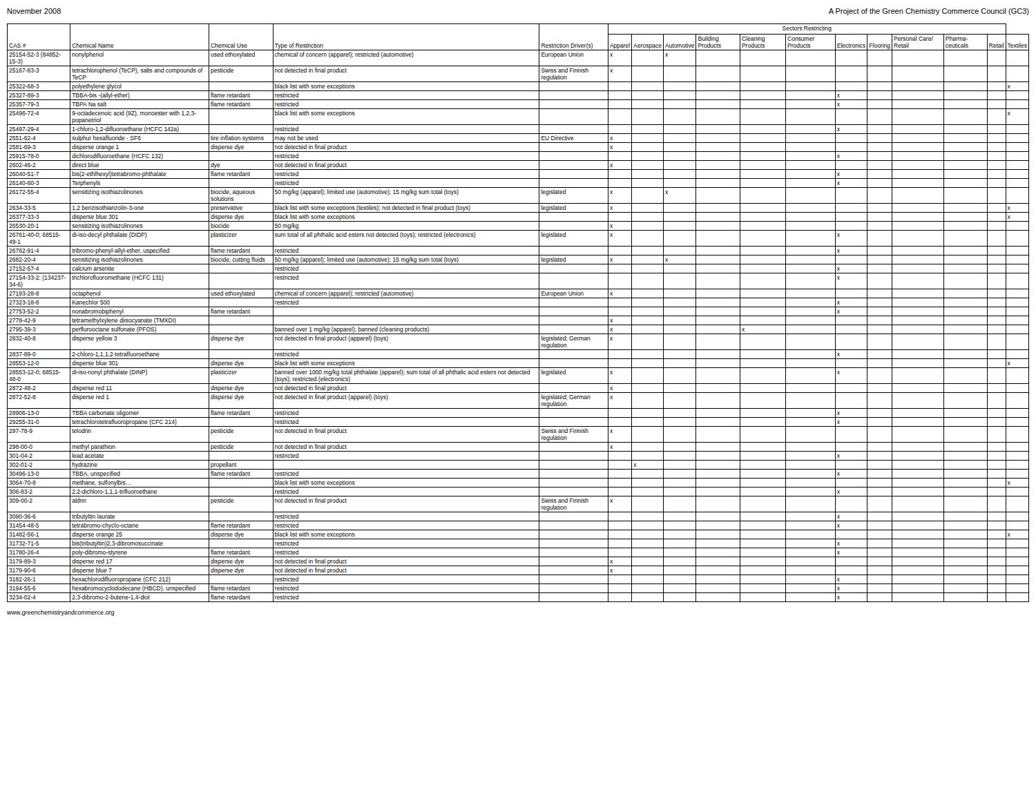November 2008
A Project of the Green Chemistry Commerce Council (GC3)
| CAS # | Chemical Name | Chemical Use | Type of Restriction | Restriction Driver(s) | Sectors Restricting |
| --- | --- | --- | --- | --- | --- |
| Apparel | Aerospace | Automotive | Building Products | Cleaning Products | Consumer Products | Electronics | Flooring | Personal Care/ Retail | Pharma-ceuticals | Retail | Textiles |
| 25154-52-3 (84852-15-3) | nonylphenol | used ethoxylated | chemical of concern (apparel); restricted (automotive) | European Union | x | | x | | | | | | | | | |
| 25167-83-3 | tetrachlorophenol (TeCP), salts and compounds of TeCP | pesticide | not detected in final product | Swiss and Finnish regulation | x | | | | | | | | | | | |
| 25322-68-3 | polyethylene glycol | | black list with some exceptions | | | | | | | | | | | | | x |
| 25327-89-3 | TBBA-bis -(allyl-ether) | flame retardant | restricted | | | | | | | | x | | | | | |
| 25357-79-3 | TBPA Na salt | flame retardant | restricted | | | | | | | | x | | | | | |
| 25496-72-4 | 9-octadecenoic acid (9Z), monoester with 1,2,3-popanetriol | | black list with some exceptions | | | | | | | | | | | | | x |
| 25497-29-4 | 1-chloro-1,2-difluoroethane (HCFC 142a) | | restricted | | | | | | | | x | | | | | |
| 2551-62-4 | sulphur hexafluoride - SF6 | tire inflation systems | may not be used | EU Directive | x | | | | | | | | | | | |
| 2581-69-3 | disperse orange 1 | disperse dye | not detected in final product | | x | | | | | | | | | | | |
| 25915-78-0 | dichlorodifluoroethane (HCFC 132) | | restricted | | | | | | | | x | | | | | |
| 2602-46-2 | direct blue | dye | not detected in final product | | x | | | | | | | | | | | |
| 26040-51-7 | bis(2-ethlhexyl)tetrabromo-phthalate | flame retardant | restricted | | | | | | | | x | | | | | |
| 26140-60-3 | Terphenyls | | restricted | | | | | | | | x | | | | | |
| 26172-55-4 | sensitizing isothiazolinones | biocide, aqueous solutions | 50 mg/kg (apparel); limited use (automotive); 15 mg/kg sum total (toys) | legislated | x | | x | | | | | | | | | |
| 2634-33-5 | 1,2 benzisothianzolin-3-one | preservative | black list with some exceptions (textiles); not detected in final product (toys) | legislated | x | | | | | | | | | | | x |
| 26377-33-3 | disperse blue 301 | disperse dye | black list with some exceptions | | | | | | | | | | | | | x |
| 26530-20-1 | sensitizing isothiazolinones | biocide | 50 mg/kg | | x | | | | | | | | | | | |
| 26761-40-0; 68515-49-1 | di-iso-decyl phthalate (DIDP) | plasticizer | sum total of all phthalic acid esters not detected (toys); restricted (electronics) | legislated | x | | | | | | x | | | | | |
| 26762-91-4 | tribromo-phenyl-allyl-ether, uspecified | flame retardant | restricted | | | | | | | | x | | | | | |
| 2682-20-4 | sensitizing isothiazolinones | biocide, cutting fluids | 50 mg/kg (apparel); limited use (automotive); 15 mg/kg sum total (toys) | legislated | x | | x | | | | | | | | | |
| 27152-57-4 | calcium arsenite | | restricted | | | | | | | | x | | | | | |
| 27154-33-2; (134237-34-6) | trichlorofluoromethane (HCFC 131) | | restricted | | | | | | | | x | | | | | |
| 27193-28-8 | octaphenol | used ethoxylated | chemical of concern (apparel); restricted (automotive) | European Union | x | | | | | | | | | | | |
| 27323-18-8 | Kanechlor 500 | | restricted | | | | | | | | x | | | | | |
| 27753-52-2 | nonabromobiphenyl | flame retardant | | | | | | | | | x | | | | | |
| 2778-42-9 | tetramethylxylene diisocyanate (TMXDI) | | | | x | | | | | | | | | | | |
| 2795-39-3 | perflurooctane sulfonate (PFOS) | | banned over 1 mg/kg (apparel); banned (cleaning products) | | x | | | | x | | | | | | | |
| 2832-40-8 | disperse yellow 3 | disperse dye | not detected in final product (apparel) (toys) | legislated; German regulation | x | | | | | | | | | | | |
| 2837-89-0 | 2-chloro-1,1,1,2-tetrafluoroethane | | restricted | | | | | | | | x | | | | | |
| 28553-12-0 | disperse blue 301 | disperse dye | black list with some exceptions | | | | | | | | | | | | | x |
| 28553-12-0; 68515-48-0 | di-iso-nonyl phthalate (DINP) | plasticizer | banned over 1000 mg/kg total phthalate (apparel); sum total of all phthalic acid esters not detected (toys); restricted (electronics) | legislated | x | | | | | | x | | | | | |
| 2872-48-2 | disperse red 11 | disperse dye | not detected in final product | | x | | | | | | | | | | | |
| 2872-52-8 | disperse red 1 | disperse dye | not detected in final product (apparel) (toys) | legislated; German regulation | x | | | | | | | | | | | |
| 28906-13-0 | TBBA carbonate oligomer | flame retardant | restricted | | | | | | | | x | | | | | |
| 29255-31-0 | tetrachlorotetrafluoropropane (CFC 214) | | restricted | | | | | | | | x | | | | | |
| 297-78-9 | telodrin | pesticide | not detected in final product | Swiss and Finnish regulation | x | | | | | | | | | | | |
| 298-00-0 | methyl parathion | pesticide | not detected in final product | | x | | | | | | | | | | | |
| 301-04-2 | lead acetate | | restricted | | | | | | | | x | | | | | |
| 302-01-2 | hydrazine | propellant | | | | x | | | | | | | | | | |
| 30496-13-0 | TBBA, unspecified | flame retardant | restricted | | | | | | | | x | | | | | |
| 3064-70-8 | methane, sulfonylbis… | | black list with some exceptions | | | | | | | | | | | | | x |
| 306-83-2 | 2,2-dichloro-1,1,1-trifluoroethane | | restricted | | | | | | | | x | | | | | |
| 309-00-2 | aldrin | pesticide | not detected in final product | Swiss and Finnish regulation | x | | | | | | | | | | | |
| 3090-36-6 | tributyltin laurate | | restricted | | | | | | | | x | | | | | |
| 31454-48-5 | tetrabromo-chyclo-octane | flame retardant | restricted | | | | | | | | x | | | | | |
| 31482-56-1 | disperse orange 25 | disperse dye | black list with some exceptions | | | | | | | | | | | | | x |
| 31732-71-5 | bis(tributyltin)2,3-dibromosuccinate | | restricted | | | | | | | | x | | | | | |
| 31780-26-4 | poly-dibromo-styrene | flame retardant | restricted | | | | | | | | x | | | | | |
| 3179-89-3 | disperse red 17 | disperse dye | not detected in final product | | x | | | | | | | | | | | |
| 3179-90-6 | disperse blue 7 | disperse dye | not detected in final product | | x | | | | | | | | | | | |
| 3182-26-1 | hexachlorodifluoropropane (CFC 212) | | restricted | | | | | | | | x | | | | | |
| 3194-55-6 | hexabromocyclododecane (HBCD), unspecified | flame retardant | restricted | | | | | | | | x | | | | | |
| 3234-02-4 | 2,3-dibromo-2-butene-1,4-diol | flame retardant | restricted | | | | | | | | x | | | | | |
www.greenchemistryandcommerce.org